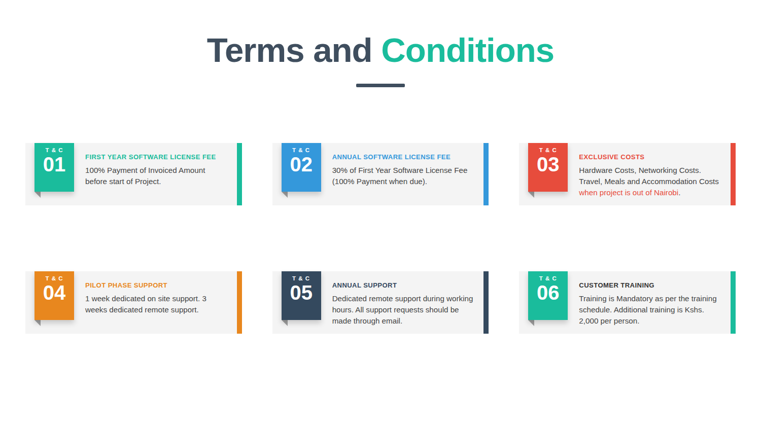Terms and Conditions
T & C 01
First Year Software License Fee
100% Payment of Invoiced Amount before start of Project.
T & C 02
Annual Software License Fee
30% of First Year Software License Fee (100% Payment when due).
T & C 03
Exclusive Costs
Hardware Costs, Networking Costs. Travel, Meals and Accommodation Costs when project is out of Nairobi.
T & C 04
Pilot Phase Support
1 week dedicated on site support. 3 weeks dedicated remote support.
T & C 05
Annual Support
Dedicated remote support during working hours. All support requests should be made through email.
T & C 06
Customer Training
Training is Mandatory as per the training schedule. Additional training is Kshs. 2,000 per person.